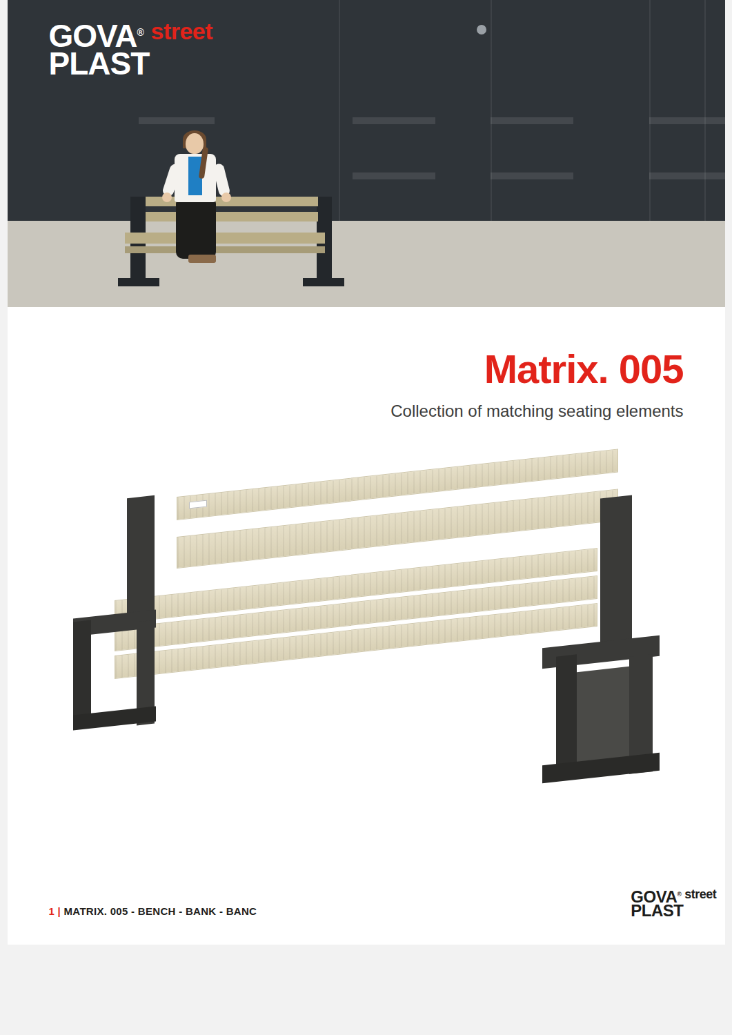GOVA® street PLAST
Matrix. 005
Collection of matching seating elements
1 | MATRIX. 005 - BENCH - BANK - BANC
GOVA® street PLAST